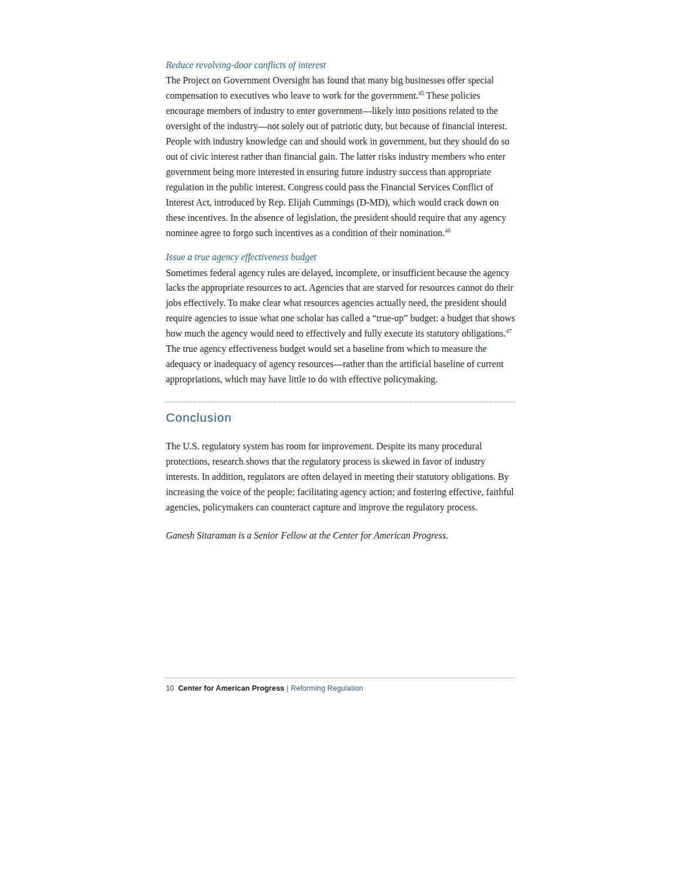Reduce revolving-door conflicts of interest
The Project on Government Oversight has found that many big businesses offer special compensation to executives who leave to work for the government.45 These policies encourage members of industry to enter government—likely into positions related to the oversight of the industry—not solely out of patriotic duty, but because of financial interest. People with industry knowledge can and should work in government, but they should do so out of civic interest rather than financial gain. The latter risks industry members who enter government being more interested in ensuring future industry success than appropriate regulation in the public interest. Congress could pass the Financial Services Conflict of Interest Act, introduced by Rep. Elijah Cummings (D-MD), which would crack down on these incentives. In the absence of legislation, the president should require that any agency nominee agree to forgo such incentives as a condition of their nomination.46
Issue a true agency effectiveness budget
Sometimes federal agency rules are delayed, incomplete, or insufficient because the agency lacks the appropriate resources to act. Agencies that are starved for resources cannot do their jobs effectively. To make clear what resources agencies actually need, the president should require agencies to issue what one scholar has called a “true-up” budget: a budget that shows how much the agency would need to effectively and fully execute its statutory obligations.47 The true agency effectiveness budget would set a baseline from which to measure the adequacy or inadequacy of agency resources—rather than the artificial baseline of current appropriations, which may have little to do with effective policymaking.
Conclusion
The U.S. regulatory system has room for improvement. Despite its many procedural protections, research shows that the regulatory process is skewed in favor of industry interests. In addition, regulators are often delayed in meeting their statutory obligations. By increasing the voice of the people; facilitating agency action; and fostering effective, faithful agencies, policymakers can counteract capture and improve the regulatory process.
Ganesh Sitaraman is a Senior Fellow at the Center for American Progress.
10 Center for American Progress|Reforming Regulation